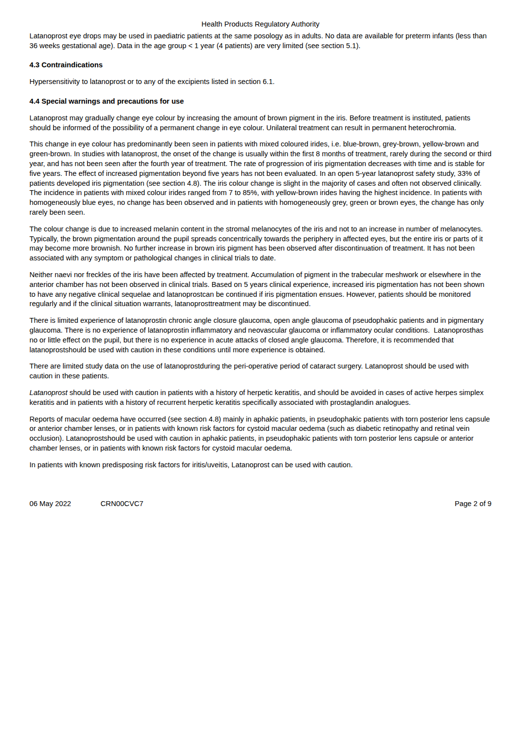Health Products Regulatory Authority
Latanoprost eye drops may be used in paediatric patients at the same posology as in adults. No data are available for preterm infants (less than 36 weeks gestational age). Data in the age group < 1 year (4 patients) are very limited (see section 5.1).
4.3 Contraindications
Hypersensitivity to latanoprost or to any of the excipients listed in section 6.1.
4.4 Special warnings and precautions for use
Latanoprost may gradually change eye colour by increasing the amount of brown pigment in the iris. Before treatment is instituted, patients should be informed of the possibility of a permanent change in eye colour. Unilateral treatment can result in permanent heterochromia.
This change in eye colour has predominantly been seen in patients with mixed coloured irides, i.e. blue-brown, grey-brown, yellow-brown and green-brown. In studies with latanoprost, the onset of the change is usually within the first 8 months of treatment, rarely during the second or third year, and has not been seen after the fourth year of treatment. The rate of progression of iris pigmentation decreases with time and is stable for five years. The effect of increased pigmentation beyond five years has not been evaluated. In an open 5-year latanoprost safety study, 33% of patients developed iris pigmentation (see section 4.8). The iris colour change is slight in the majority of cases and often not observed clinically. The incidence in patients with mixed colour irides ranged from 7 to 85%, with yellow-brown irides having the highest incidence. In patients with homogeneously blue eyes, no change has been observed and in patients with homogeneously grey, green or brown eyes, the change has only rarely been seen.
The colour change is due to increased melanin content in the stromal melanocytes of the iris and not to an increase in number of melanocytes. Typically, the brown pigmentation around the pupil spreads concentrically towards the periphery in affected eyes, but the entire iris or parts of it may become more brownish. No further increase in brown iris pigment has been observed after discontinuation of treatment. It has not been associated with any symptom or pathological changes in clinical trials to date.
Neither naevi nor freckles of the iris have been affected by treatment. Accumulation of pigment in the trabecular meshwork or elsewhere in the anterior chamber has not been observed in clinical trials. Based on 5 years clinical experience, increased iris pigmentation has not been shown to have any negative clinical sequelae and latanoprostcan be continued if iris pigmentation ensues. However, patients should be monitored regularly and if the clinical situation warrants, latanoprosttreatment may be discontinued.
There is limited experience of latanoprostin chronic angle closure glaucoma, open angle glaucoma of pseudophakic patients and in pigmentary glaucoma. There is no experience of latanoprostin inflammatory and neovascular glaucoma or inflammatory ocular conditions. Latanoprosthas no or little effect on the pupil, but there is no experience in acute attacks of closed angle glaucoma. Therefore, it is recommended that latanoprostshould be used with caution in these conditions until more experience is obtained.
There are limited study data on the use of latanoprostduring the peri-operative period of cataract surgery. Latanoprost should be used with caution in these patients.
Latanoprost should be used with caution in patients with a history of herpetic keratitis, and should be avoided in cases of active herpes simplex keratitis and in patients with a history of recurrent herpetic keratitis specifically associated with prostaglandin analogues.
Reports of macular oedema have occurred (see section 4.8) mainly in aphakic patients, in pseudophakic patients with torn posterior lens capsule or anterior chamber lenses, or in patients with known risk factors for cystoid macular oedema (such as diabetic retinopathy and retinal vein occlusion). Latanoprostshould be used with caution in aphakic patients, in pseudophakic patients with torn posterior lens capsule or anterior chamber lenses, or in patients with known risk factors for cystoid macular oedema.
In patients with known predisposing risk factors for iritis/uveitis, Latanoprost can be used with caution.
06 May 2022 CRN00CVC7 Page 2 of 9